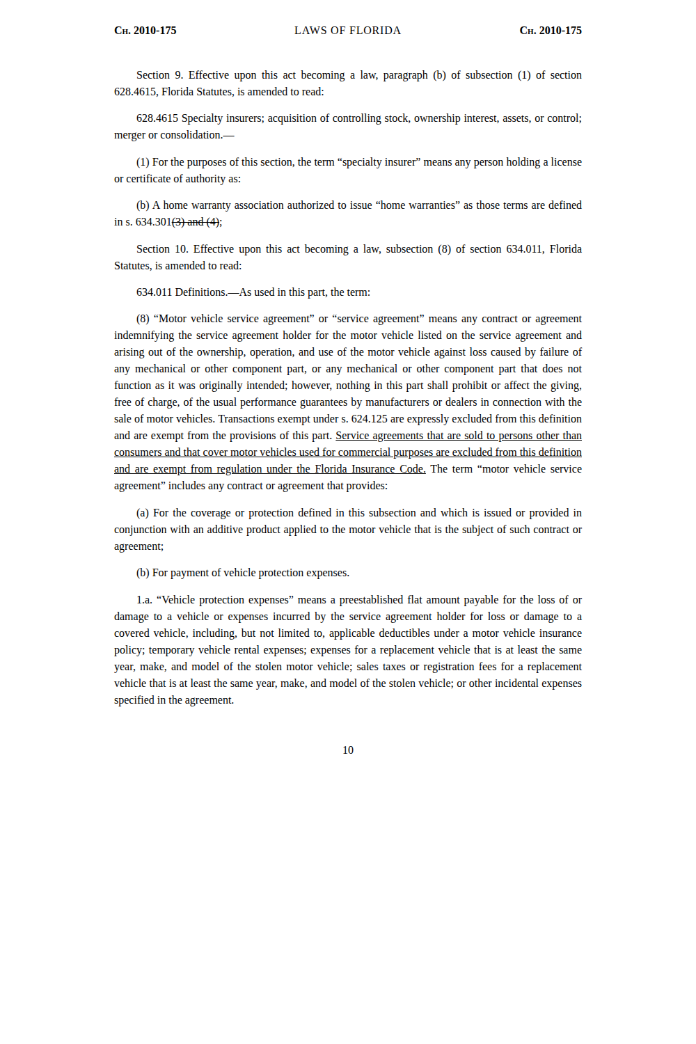Ch. 2010-175 LAWS OF FLORIDA Ch. 2010-175
Section 9. Effective upon this act becoming a law, paragraph (b) of subsection (1) of section 628.4615, Florida Statutes, is amended to read:
628.4615 Specialty insurers; acquisition of controlling stock, ownership interest, assets, or control; merger or consolidation.—
(1) For the purposes of this section, the term “specialty insurer” means any person holding a license or certificate of authority as:
(b) A home warranty association authorized to issue “home warranties” as those terms are defined in s. 634.301(3) and (4);
Section 10. Effective upon this act becoming a law, subsection (8) of section 634.011, Florida Statutes, is amended to read:
634.011 Definitions.—As used in this part, the term:
(8) “Motor vehicle service agreement” or “service agreement” means any contract or agreement indemnifying the service agreement holder for the motor vehicle listed on the service agreement and arising out of the ownership, operation, and use of the motor vehicle against loss caused by failure of any mechanical or other component part, or any mechanical or other component part that does not function as it was originally intended; however, nothing in this part shall prohibit or affect the giving, free of charge, of the usual performance guarantees by manufacturers or dealers in connection with the sale of motor vehicles. Transactions exempt under s. 624.125 are expressly excluded from this definition and are exempt from the provisions of this part. Service agreements that are sold to persons other than consumers and that cover motor vehicles used for commercial purposes are excluded from this definition and are exempt from regulation under the Florida Insurance Code. The term “motor vehicle service agreement” includes any contract or agreement that provides:
(a) For the coverage or protection defined in this subsection and which is issued or provided in conjunction with an additive product applied to the motor vehicle that is the subject of such contract or agreement;
(b) For payment of vehicle protection expenses.
1.a. “Vehicle protection expenses” means a preestablished flat amount payable for the loss of or damage to a vehicle or expenses incurred by the service agreement holder for loss or damage to a covered vehicle, including, but not limited to, applicable deductibles under a motor vehicle insurance policy; temporary vehicle rental expenses; expenses for a replacement vehicle that is at least the same year, make, and model of the stolen motor vehicle; sales taxes or registration fees for a replacement vehicle that is at least the same year, make, and model of the stolen vehicle; or other incidental expenses specified in the agreement.
10